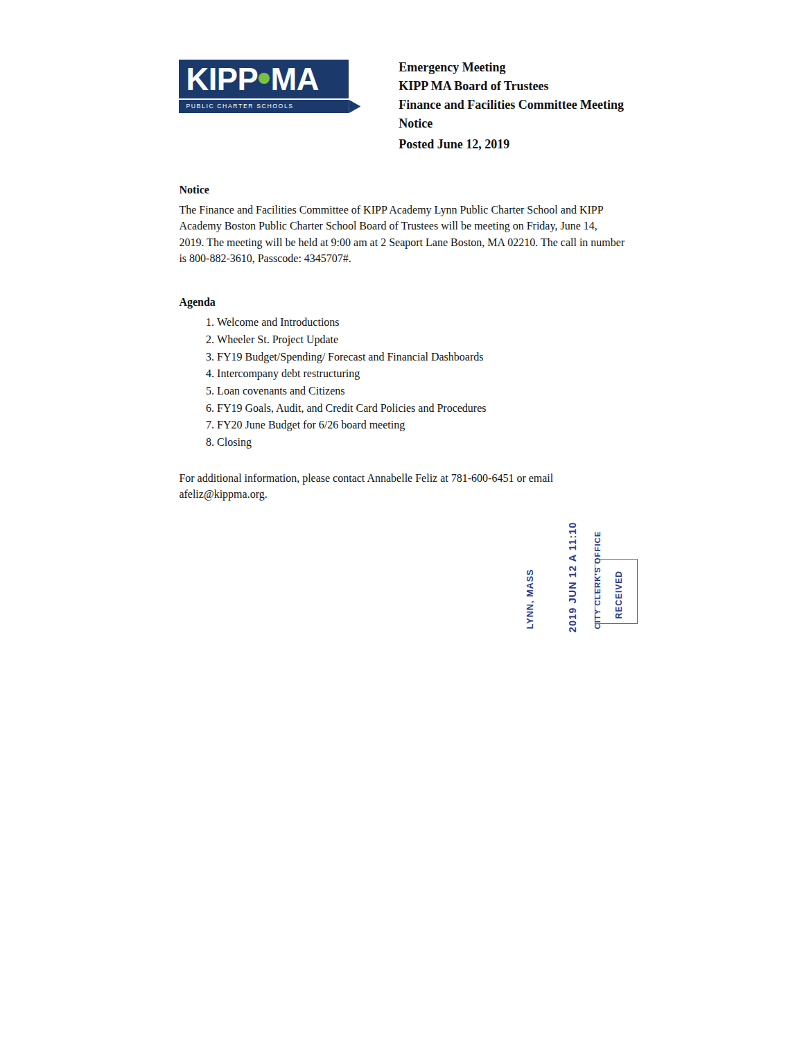KIPP MA
PUBLIC CHARTER SCHOOLS
Emergency Meeting
KIPP MA Board of Trustees
Finance and Facilities Committee Meeting
Notice
Posted June 12, 2019
Notice
The Finance and Facilities Committee of KIPP Academy Lynn Public Charter School and KIPP Academy Boston Public Charter School Board of Trustees will be meeting on Friday, June 14, 2019. The meeting will be held at 9:00 am at 2 Seaport Lane Boston, MA 02210. The call in number is 800-882-3610, Passcode: 4345707#.
Agenda
Welcome and Introductions
Wheeler St. Project Update
FY19 Budget/Spending/ Forecast and Financial Dashboards
Intercompany debt restructuring
Loan covenants and Citizens
FY19 Goals, Audit, and Credit Card Policies and Procedures
FY20 June Budget for 6/26 board meeting
Closing
For additional information, please contact Annabelle Feliz at 781-600-6451 or email afeliz@kippma.org.
2019 JUN 12 A 11:10
LYNN, MASS
CITY CLERK'S OFFICE
RECEIVED